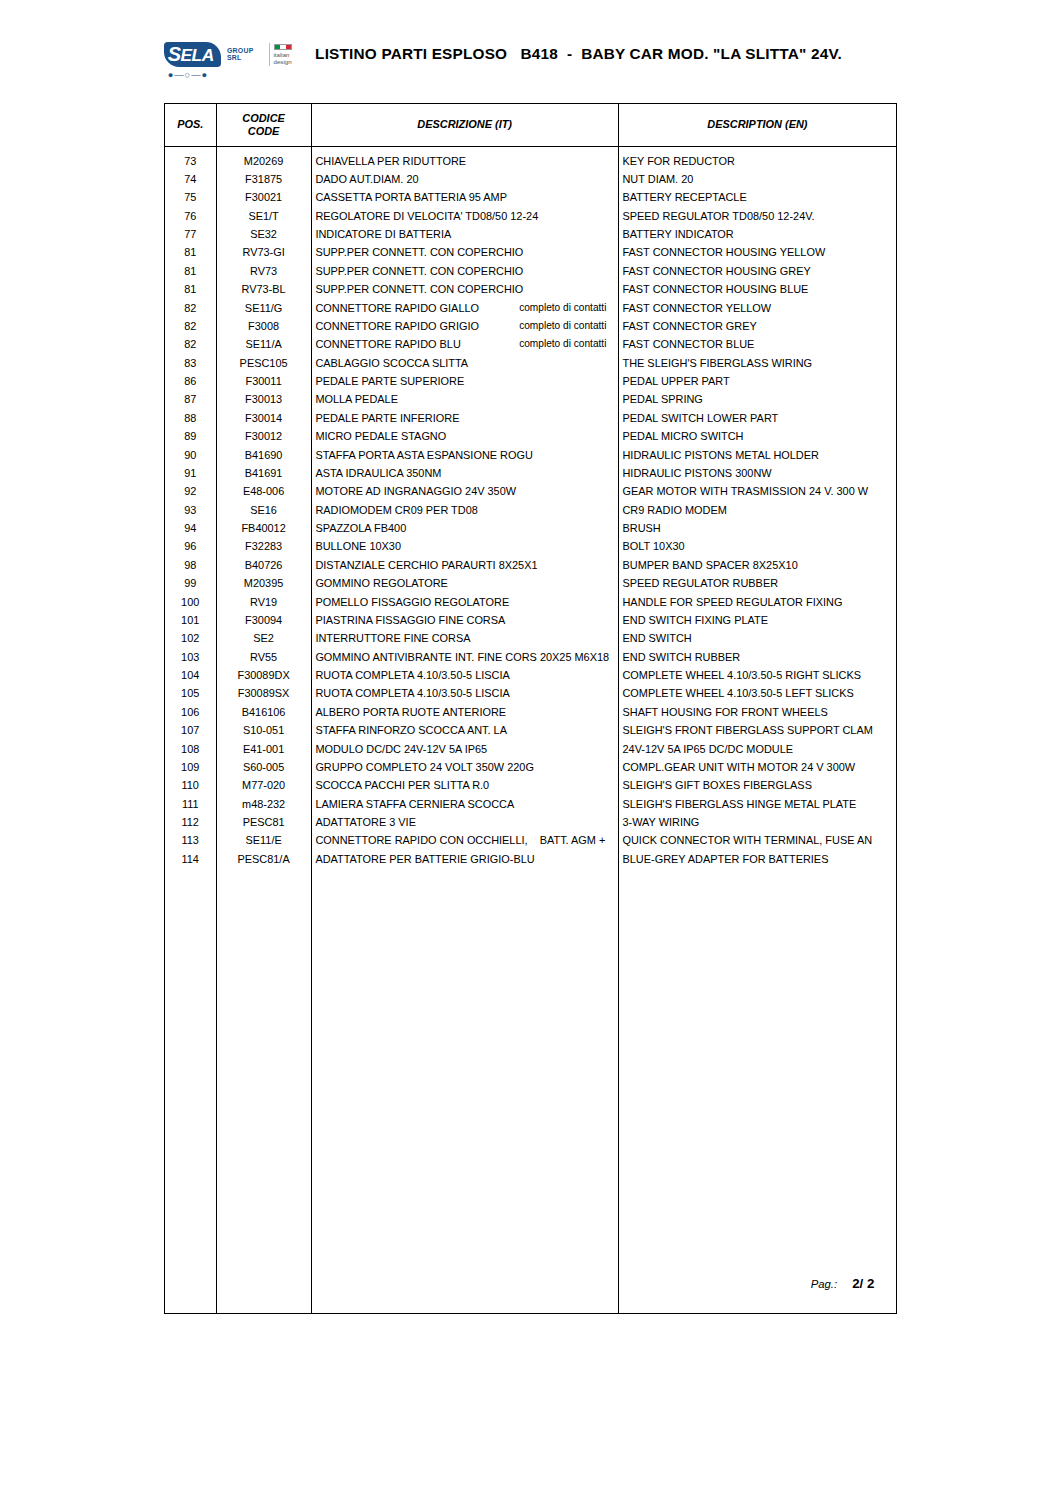SELA
GROUP SRL
italian
design
●—○—●
LISTINO PARTI ESPLOSO B418 - BABY CAR MOD. "LA SLITTA" 24V.
| POS. | CODICE CODE | DESCRIZIONE (IT) | DESCRIPTION (EN) |
| --- | --- | --- | --- |
| 73 | M20269 | CHIAVELLA PER RIDUTTORE | KEY FOR REDUCTOR |
| 74 | F31875 | DADO AUT.DIAM. 20 | NUT DIAM. 20 |
| 75 | F30021 | CASSETTA PORTA BATTERIA 95 AMP | BATTERY RECEPTACLE |
| 76 | SE1/T | REGOLATORE DI VELOCITA' TD08/50 12-24 | SPEED REGULATOR TD08/50 12-24V. |
| 77 | SE32 | INDICATORE DI BATTERIA | BATTERY INDICATOR |
| 81 | RV73-GI | SUPP.PER CONNETT. CON COPERCHIO | FAST CONNECTOR HOUSING YELLOW |
| 81 | RV73 | SUPP.PER CONNETT. CON COPERCHIO | FAST CONNECTOR HOUSING GREY |
| 81 | RV73-BL | SUPP.PER CONNETT. CON COPERCHIO | FAST CONNECTOR HOUSING BLUE |
| 82 | SE11/G | CONNETTORE RAPIDO GIALLO completo di contatti | FAST CONNECTOR YELLOW |
| 82 | F3008 | CONNETTORE RAPIDO GRIGIO completo di contatti | FAST CONNECTOR GREY |
| 82 | SE11/A | CONNETTORE RAPIDO BLU completo di contatti | FAST CONNECTOR BLUE |
| 83 | PESC105 | CABLAGGIO SCOCCA SLITTA | THE SLEIGH'S FIBERGLASS WIRING |
| 86 | F30011 | PEDALE PARTE SUPERIORE | PEDAL UPPER PART |
| 87 | F30013 | MOLLA PEDALE | PEDAL SPRING |
| 88 | F30014 | PEDALE PARTE INFERIORE | PEDAL SWITCH LOWER PART |
| 89 | F30012 | MICRO PEDALE STAGNO | PEDAL MICRO SWITCH |
| 90 | B41690 | STAFFA PORTA ASTA ESPANSIONE ROGU | HIDRAULIC PISTONS METAL HOLDER |
| 91 | B41691 | ASTA IDRAULICA 350NM | HIDRAULIC PISTONS 300NW |
| 92 | E48-006 | MOTORE AD INGRANAGGIO 24V 350W | GEAR MOTOR WITH TRASMISSION 24 V. 300 W |
| 93 | SE16 | RADIOMODEM CR09 PER TD08 | CR9 RADIO MODEM |
| 94 | FB40012 | SPAZZOLA FB400 | BRUSH |
| 96 | F32283 | BULLONE 10X30 | BOLT 10X30 |
| 98 | B40726 | DISTANZIALE CERCHIO PARAURTI 8X25X1 | BUMPER BAND SPACER 8X25X10 |
| 99 | M20395 | GOMMINO REGOLATORE | SPEED REGULATOR RUBBER |
| 100 | RV19 | POMELLO FISSAGGIO REGOLATORE | HANDLE FOR SPEED REGULATOR FIXING |
| 101 | F30094 | PIASTRINA FISSAGGIO FINE CORSA | END SWITCH FIXING PLATE |
| 102 | SE2 | INTERRUTTORE FINE CORSA | END SWITCH |
| 103 | RV55 | GOMMINO ANTIVIBRANTE INT. FINE CORS 20X25 M6X18 | END SWITCH RUBBER |
| 104 | F30089DX | RUOTA COMPLETA 4.10/3.50-5 LISCIA | COMPLETE WHEEL 4.10/3.50-5 RIGHT SLICKS |
| 105 | F30089SX | RUOTA COMPLETA 4.10/3.50-5 LISCIA | COMPLETE WHEEL 4.10/3.50-5 LEFT SLICKS |
| 106 | B416106 | ALBERO PORTA RUOTE ANTERIORE | SHAFT HOUSING FOR FRONT WHEELS |
| 107 | S10-051 | STAFFA RINFORZO SCOCCA ANT. LA | SLEIGH'S FRONT FIBERGLASS SUPPORT CLAM |
| 108 | E41-001 | MODULO DC/DC 24V-12V 5A IP65 | 24V-12V 5A IP65 DC/DC MODULE |
| 109 | S60-005 | GRUPPO COMPLETO 24 VOLT 350W 220G | COMPL.GEAR UNIT WITH MOTOR 24 V 300W |
| 110 | M77-020 | SCOCCA PACCHI PER SLITTA R.0 | SLEIGH'S GIFT BOXES FIBERGLASS |
| 111 | m48-232 | LAMIERA STAFFA CERNIERA SCOCCA | SLEIGH'S FIBERGLASS HINGE METAL PLATE |
| 112 | PESC81 | ADATTATORE 3 VIE | 3-WAY WIRING |
| 113 | SE11/E | CONNETTORE RAPIDO CON OCCHIELLI, BATT. AGM + | QUICK CONNECTOR WITH TERMINAL, FUSE AN |
| 114 | PESC81/A | ADATTATORE PER BATTERIE GRIGIO-BLU | BLUE-GREY ADAPTER FOR BATTERIES |
Pag.: 2/ 2